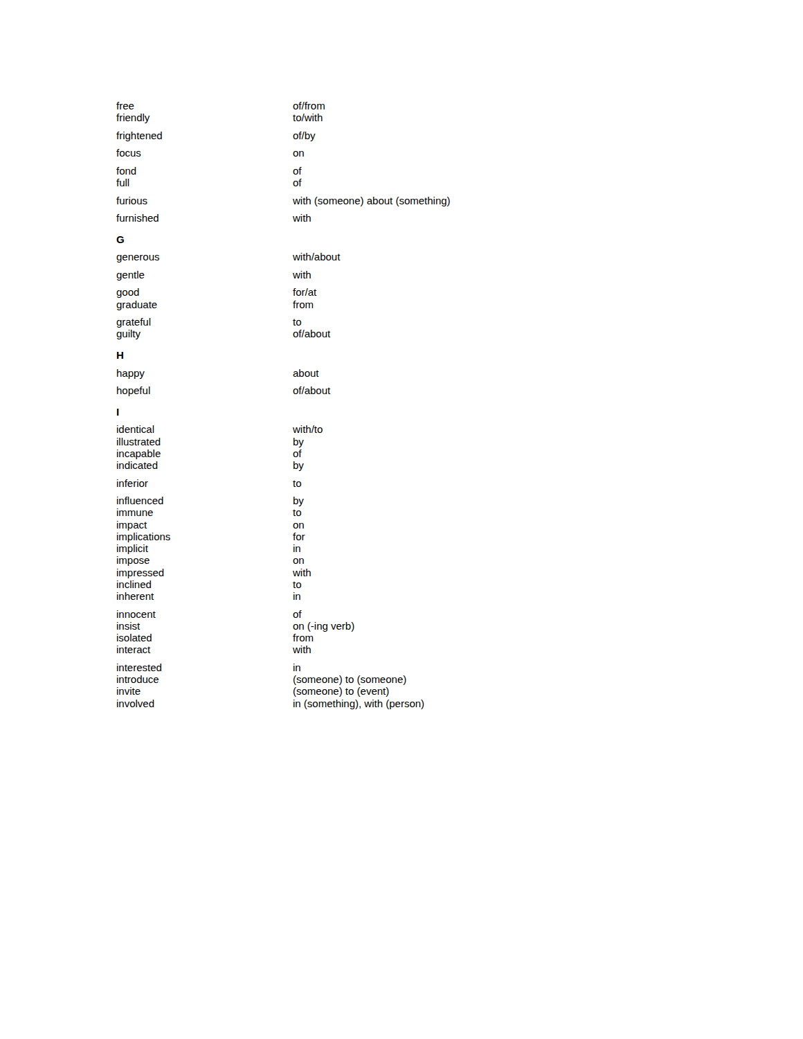free
of/from
friendly
to/with
frightened
of/by
focus
on
fond
of
full
of
furious
with (someone) about (something)
furnished
with
G
generous
with/about
gentle
with
good
for/at
graduate
from
grateful
to
guilty
of/about
H
happy
about
hopeful
of/about
I
identical
with/to
illustrated
by
incapable
of
indicated
by
inferior
to
influenced
by
immune
to
impact
on
implications
for
implicit
in
impose
on
impressed
with
inclined
to
inherent
in
innocent
of
insist
on (-ing verb)
isolated
from
interact
with
interested
in
introduce
(someone) to (someone)
invite
(someone) to (event)
involved
in (something), with (person)